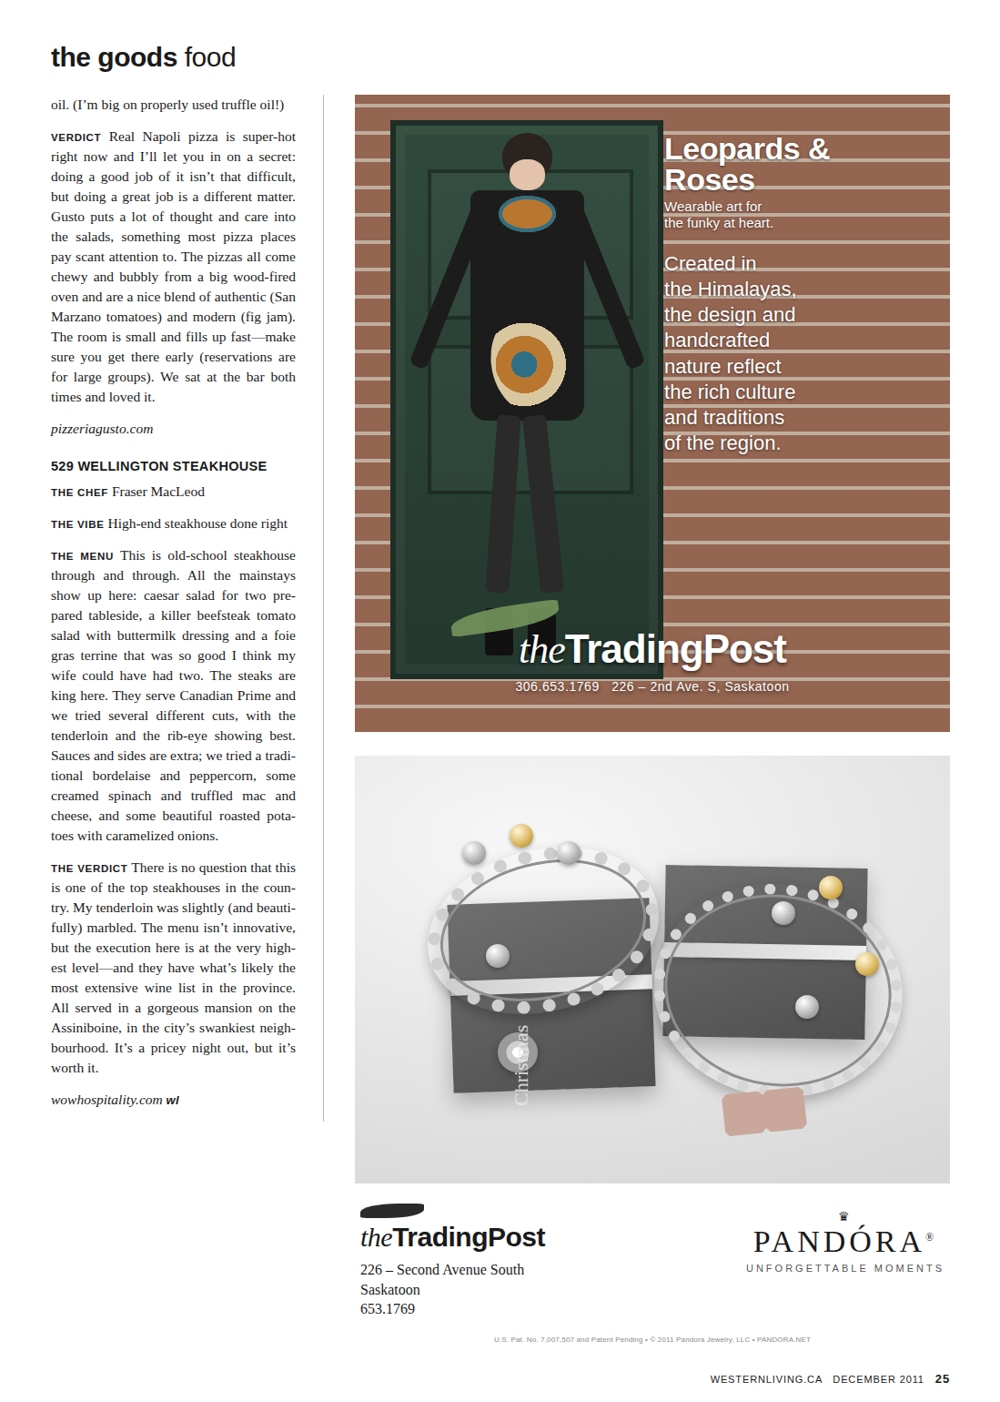the goods food
oil. (I’m big on properly used truffle oil!)
Verdict Real Napoli pizza is super-hot right now and I’ll let you in on a secret: doing a good job of it isn’t that difficult, but doing a great job is a different matter. Gusto puts a lot of thought and care into the salads, something most pizza places pay scant attention to. The pizzas all come chewy and bubbly from a big wood-fired oven and are a nice blend of authentic (San Marzano tomatoes) and modern (fig jam). The room is small and fills up fast—make sure you get there early (reservations are for large groups). We sat at the bar both times and loved it.
pizzeriagusto.com
529 Wellington Steakhouse
The Chef Fraser MacLeod
The Vibe High-end steakhouse done right
The Menu This is old-school steakhouse through and through. All the mainstays show up here: caesar salad for two prepared tableside, a killer beefsteak tomato salad with buttermilk dressing and a foie gras terrine that was so good I think my wife could have had two. The steaks are king here. They serve Canadian Prime and we tried several different cuts, with the tenderloin and the rib-eye showing best. Sauces and sides are extra; we tried a traditional bordelaise and peppercorn, some creamed spinach and truffled mac and cheese, and some beautiful roasted potatoes with caramelized onions.
The Verdict There is no question that this is one of the top steakhouses in the country. My tenderloin was slightly (and beautifully) marbled. The menu isn’t innovative, but the execution here is at the very highest level—and they have what’s likely the most extensive wine list in the province. All served in a gorgeous mansion on the Assiniboine, in the city’s swankiest neighbourhood. It’s a pricey night out, but it’s worth it.
wowhospitality.com wl
Leopards & Roses
Wearable art for
the funky at heart.
Created in
the Himalayas,
the design and
handcrafted
nature reflect
the rich culture
and traditions
of the region.
the TradingPost
306.653.1769 226 – 2nd Ave. S, Saskatoon
Christmas
the TradingPost
226 – Second Avenue South
Saskatoon
653.1769
♛
PANDÓRA®
UNFORGETTABLE MOMENTS
U.S. Pat. No. 7,007,507 and Patent Pending • © 2011 Pandora Jewelry, LLC • PANDORA.NET
westernliving.ca december 2011 25